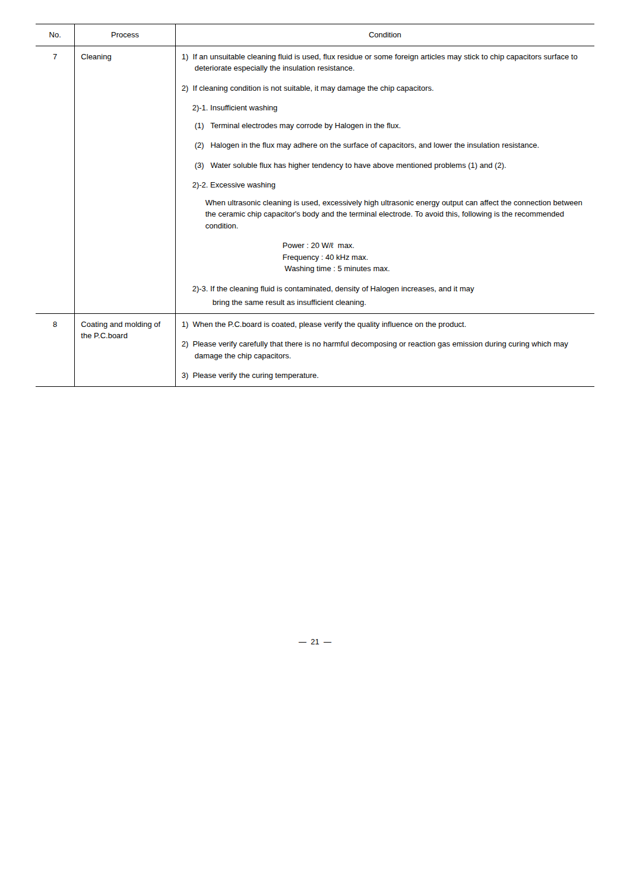| No. | Process | Condition |
| --- | --- | --- |
| 7 | Cleaning | 1) If an unsuitable cleaning fluid is used, flux residue or some foreign articles may stick to chip capacitors surface to deteriorate especially the insulation resistance. 2) If cleaning condition is not suitable, it may damage the chip capacitors. 2)-1. Insufficient washing (1) Terminal electrodes may corrode by Halogen in the flux. (2) Halogen in the flux may adhere on the surface of capacitors, and lower the insulation resistance. (3) Water soluble flux has higher tendency to have above mentioned problems (1) and (2). 2)-2. Excessive washing When ultrasonic cleaning is used, excessively high ultrasonic energy output can affect the connection between the ceramic chip capacitor's body and the terminal electrode. To avoid this, following is the recommended condition. Power : 20 W/ℓ max. Frequency : 40 kHz max. Washing time : 5 minutes max. 2)-3. If the cleaning fluid is contaminated, density of Halogen increases, and it may bring the same result as insufficient cleaning. |
| 8 | Coating and molding of the P.C.board | 1) When the P.C.board is coated, please verify the quality influence on the product. 2) Please verify carefully that there is no harmful decomposing or reaction gas emission during curing which may damage the chip capacitors. 3) Please verify the curing temperature. |
— 21 —